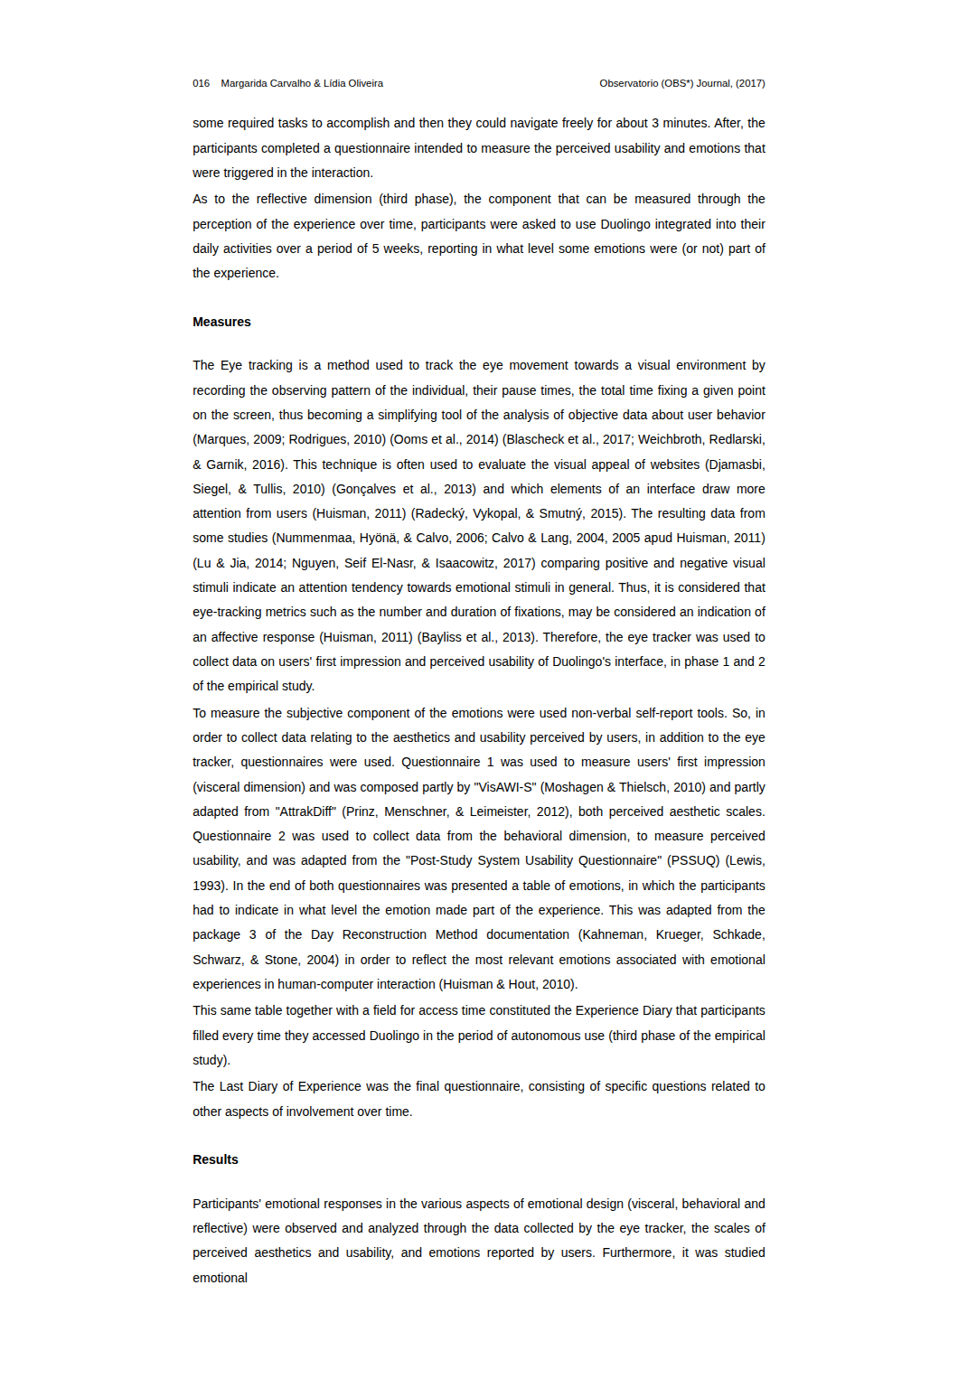016 Margarida Carvalho & Lídia Oliveira
Observatorio (OBS*) Journal, (2017)
some required tasks to accomplish and then they could navigate freely for about 3 minutes. After, the participants completed a questionnaire intended to measure the perceived usability and emotions that were triggered in the interaction.
As to the reflective dimension (third phase), the component that can be measured through the perception of the experience over time, participants were asked to use Duolingo integrated into their daily activities over a period of 5 weeks, reporting in what level some emotions were (or not) part of the experience.
Measures
The Eye tracking is a method used to track the eye movement towards a visual environment by recording the observing pattern of the individual, their pause times, the total time fixing a given point on the screen, thus becoming a simplifying tool of the analysis of objective data about user behavior (Marques, 2009; Rodrigues, 2010) (Ooms et al., 2014) (Blascheck et al., 2017; Weichbroth, Redlarski, & Garnik, 2016). This technique is often used to evaluate the visual appeal of websites (Djamasbi, Siegel, & Tullis, 2010) (Gonçalves et al., 2013) and which elements of an interface draw more attention from users (Huisman, 2011) (Radecký, Vykopal, & Smutný, 2015). The resulting data from some studies (Nummenmaa, Hyönä, & Calvo, 2006; Calvo & Lang, 2004, 2005 apud Huisman, 2011) (Lu & Jia, 2014; Nguyen, Seif El-Nasr, & Isaacowitz, 2017) comparing positive and negative visual stimuli indicate an attention tendency towards emotional stimuli in general. Thus, it is considered that eye-tracking metrics such as the number and duration of fixations, may be considered an indication of an affective response (Huisman, 2011) (Bayliss et al., 2013). Therefore, the eye tracker was used to collect data on users' first impression and perceived usability of Duolingo's interface, in phase 1 and 2 of the empirical study.
To measure the subjective component of the emotions were used non-verbal self-report tools. So, in order to collect data relating to the aesthetics and usability perceived by users, in addition to the eye tracker, questionnaires were used. Questionnaire 1 was used to measure users' first impression (visceral dimension) and was composed partly by "VisAWI-S" (Moshagen & Thielsch, 2010) and partly adapted from "AttrakDiff" (Prinz, Menschner, & Leimeister, 2012), both perceived aesthetic scales. Questionnaire 2 was used to collect data from the behavioral dimension, to measure perceived usability, and was adapted from the "Post-Study System Usability Questionnaire" (PSSUQ) (Lewis, 1993). In the end of both questionnaires was presented a table of emotions, in which the participants had to indicate in what level the emotion made part of the experience. This was adapted from the package 3 of the Day Reconstruction Method documentation (Kahneman, Krueger, Schkade, Schwarz, & Stone, 2004) in order to reflect the most relevant emotions associated with emotional experiences in human-computer interaction (Huisman & Hout, 2010).
This same table together with a field for access time constituted the Experience Diary that participants filled every time they accessed Duolingo in the period of autonomous use (third phase of the empirical study).
The Last Diary of Experience was the final questionnaire, consisting of specific questions related to other aspects of involvement over time.
Results
Participants' emotional responses in the various aspects of emotional design (visceral, behavioral and reflective) were observed and analyzed through the data collected by the eye tracker, the scales of perceived aesthetics and usability, and emotions reported by users. Furthermore, it was studied emotional